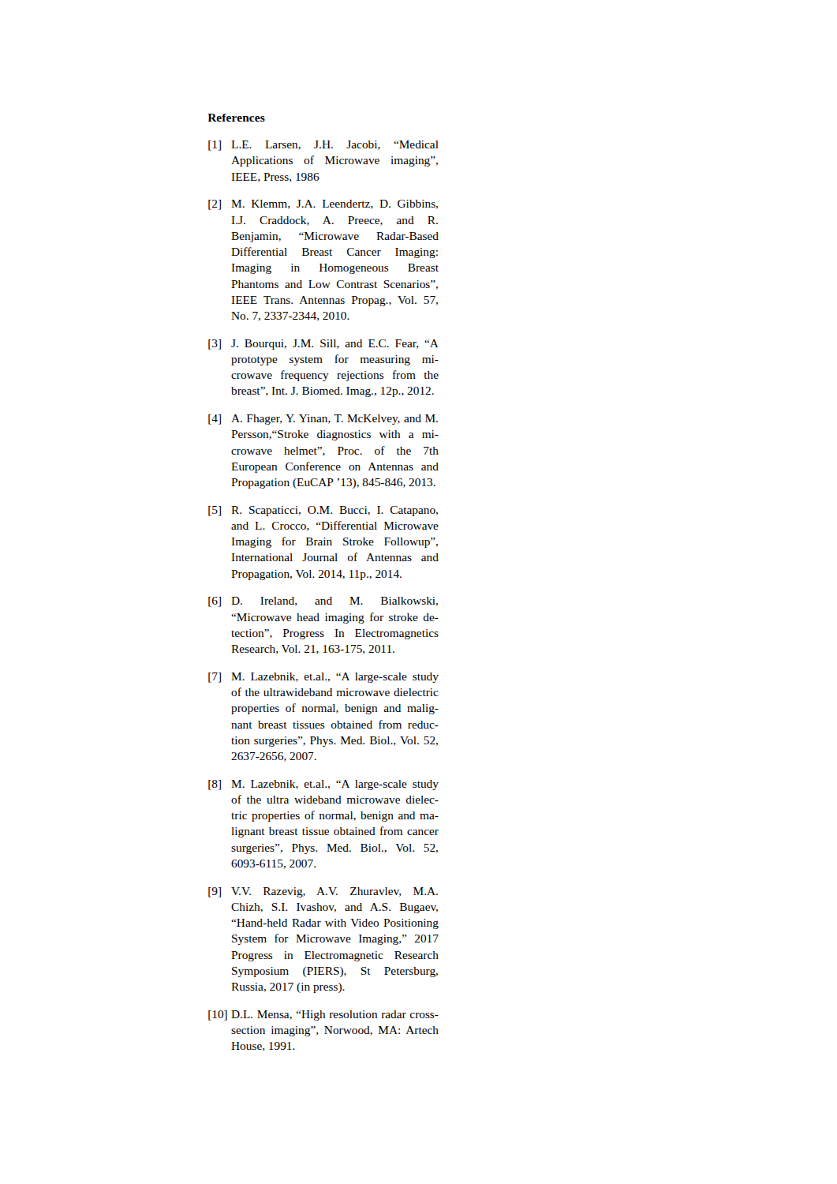References
[1] L.E. Larsen, J.H. Jacobi, “Medical Applications of Microwave imaging”, IEEE, Press, 1986
[2] M. Klemm, J.A. Leendertz, D. Gibbins, I.J. Craddock, A. Preece, and R. Benjamin, “Microwave Radar-Based Differential Breast Cancer Imaging: Imaging in Homogeneous Breast Phantoms and Low Contrast Scenarios”, IEEE Trans. Antennas Propag., Vol. 57, No. 7, 2337-2344, 2010.
[3] J. Bourqui, J.M. Sill, and E.C. Fear, “A prototype system for measuring microwave frequency rejections from the breast”, Int. J. Biomed. Imag., 12p., 2012.
[4] A. Fhager, Y. Yinan, T. McKelvey, and M. Persson,“Stroke diagnostics with a microwave helmet”, Proc. of the 7th European Conference on Antennas and Propagation (EuCAP ’13), 845-846, 2013.
[5] R. Scapaticci, O.M. Bucci, I. Catapano, and L. Crocco, “Differential Microwave Imaging for Brain Stroke Followup”, International Journal of Antennas and Propagation, Vol. 2014, 11p., 2014.
[6] D. Ireland, and M. Bialkowski, “Microwave head imaging for stroke detection”, Progress In Electromagnetics Research, Vol. 21, 163-175, 2011.
[7] M. Lazebnik, et.al., “A large-scale study of the ultrawideband microwave dielectric properties of normal, benign and malignant breast tissues obtained from reduction surgeries”, Phys. Med. Biol., Vol. 52, 2637-2656, 2007.
[8] M. Lazebnik, et.al., “A large-scale study of the ultra wideband microwave dielectric properties of normal, benign and malignant breast tissue obtained from cancer surgeries”, Phys. Med. Biol., Vol. 52, 6093-6115, 2007.
[9] V.V. Razevig, A.V. Zhuravlev, M.A. Chizh, S.I. Ivashov, and A.S. Bugaev, “Hand-held Radar with Video Positioning System for Microwave Imaging,” 2017 Progress in Electromagnetic Research Symposium (PIERS), St Petersburg, Russia, 2017 (in press).
[10] D.L. Mensa, “High resolution radar cross-section imaging”, Norwood, MA: Artech House, 1991.